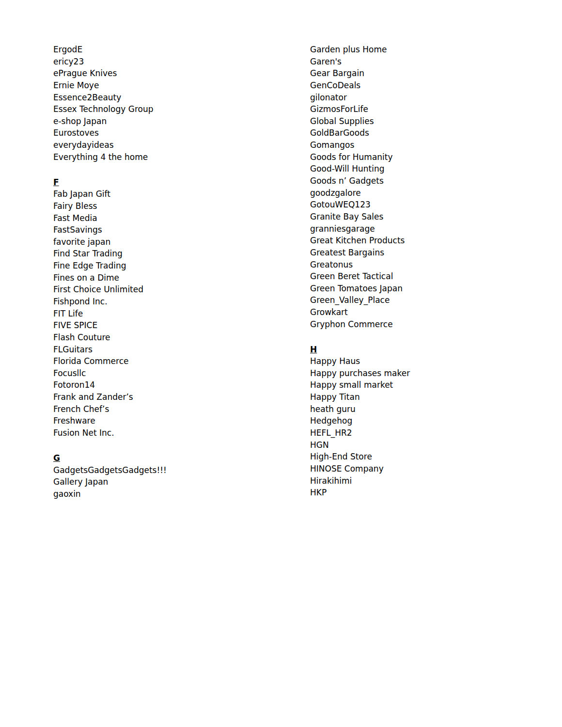ErgodE
ericy23
ePrague Knives
Ernie Moye
Essence2Beauty
Essex Technology Group
e-shop Japan
Eurostoves
everydayideas
Everything 4 the home
F
Fab Japan Gift
Fairy Bless
Fast Media
FastSavings
favorite japan
Find Star Trading
Fine Edge Trading
Fines on a Dime
First Choice Unlimited
Fishpond Inc.
FIT Life
FIVE SPICE
Flash Couture
FLGuitars
Florida Commerce
Focusllc
Fotoron14
Frank and Zander’s
French Chef’s
Freshware
Fusion Net Inc.
G
GadgetsGadgetsGadgets!!!
Gallery Japan
gaoxin
Garden plus Home
Garen's
Gear Bargain
GenCoDeals
gilonator
GizmosForLife
Global Supplies
GoldBarGoods
Gomangos
Goods for Humanity
Good-Will Hunting
Goods n’ Gadgets
goodzgalore
GotouWEQ123
Granite Bay Sales
granniesgarage
Great Kitchen Products
Greatest Bargains
Greatonus
Green Beret Tactical
Green Tomatoes Japan
Green_Valley_Place
Growkart
Gryphon Commerce
H
Happy Haus
Happy purchases maker
Happy small market
Happy Titan
heath guru
Hedgehog
HEFL_HR2
HGN
High-End Store
HINOSE Company
Hirakihimi
HKP